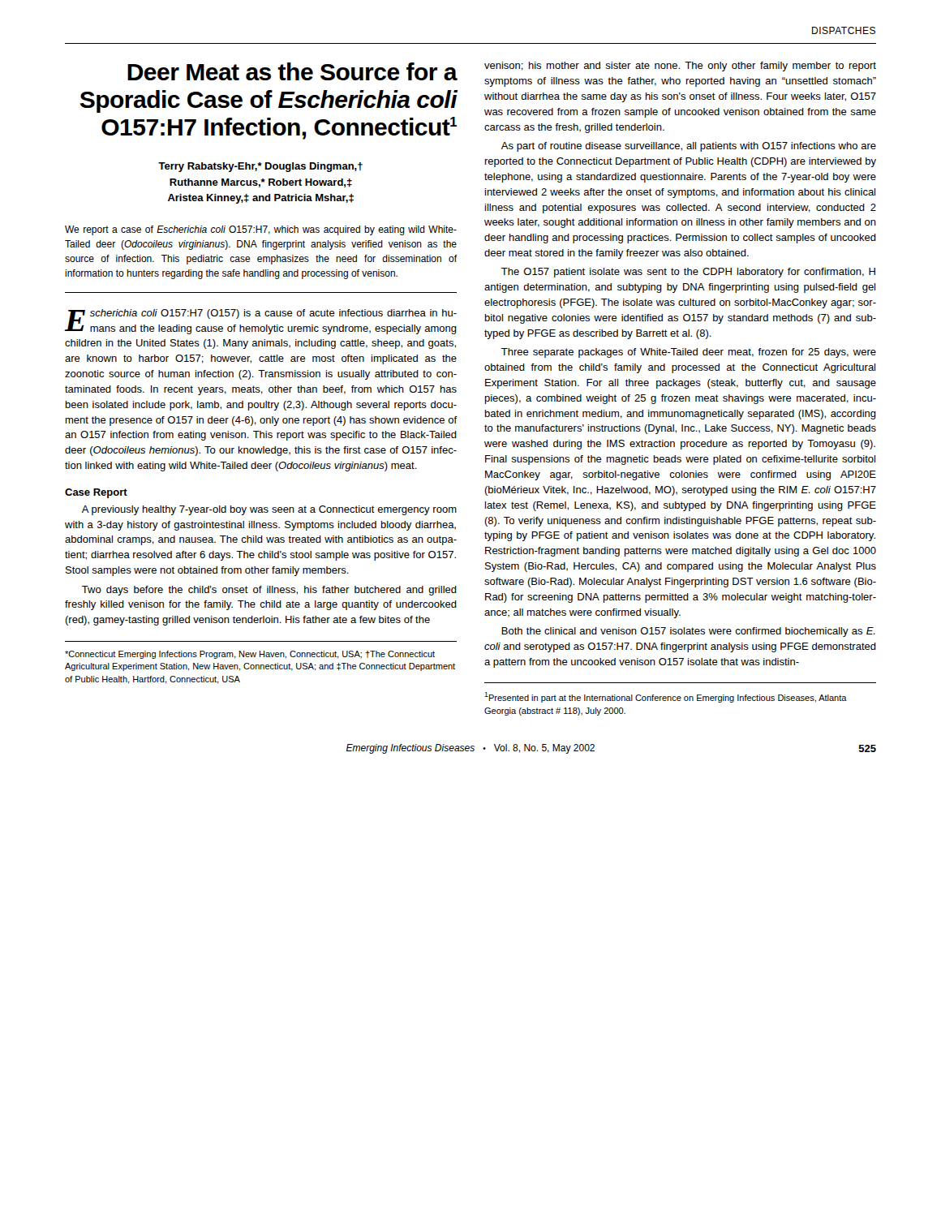DISPATCHES
Deer Meat as the Source for a Sporadic Case of Escherichia coli O157:H7 Infection, Connecticut1
Terry Rabatsky-Ehr,* Douglas Dingman,†
Ruthanne Marcus,* Robert Howard,‡
Aristea Kinney,‡ and Patricia Mshar,‡
We report a case of Escherichia coli O157:H7, which was acquired by eating wild White-Tailed deer (Odocoileus virginianus). DNA fingerprint analysis verified venison as the source of infection. This pediatric case emphasizes the need for dissemination of information to hunters regarding the safe handling and processing of venison.
Escherichia coli O157:H7 (O157) is a cause of acute infectious diarrhea in humans and the leading cause of hemolytic uremic syndrome, especially among children in the United States (1). Many animals, including cattle, sheep, and goats, are known to harbor O157; however, cattle are most often implicated as the zoonotic source of human infection (2). Transmission is usually attributed to contaminated foods. In recent years, meats, other than beef, from which O157 has been isolated include pork, lamb, and poultry (2,3). Although several reports document the presence of O157 in deer (4-6), only one report (4) has shown evidence of an O157 infection from eating venison. This report was specific to the Black-Tailed deer (Odocoileus hemionus). To our knowledge, this is the first case of O157 infection linked with eating wild White-Tailed deer (Odocoileus virginianus) meat.
Case Report
A previously healthy 7-year-old boy was seen at a Connecticut emergency room with a 3-day history of gastrointestinal illness. Symptoms included bloody diarrhea, abdominal cramps, and nausea. The child was treated with antibiotics as an outpatient; diarrhea resolved after 6 days. The child's stool sample was positive for O157. Stool samples were not obtained from other family members.
Two days before the child's onset of illness, his father butchered and grilled freshly killed venison for the family. The child ate a large quantity of undercooked (red), gamey-tasting grilled venison tenderloin. His father ate a few bites of the
*Connecticut Emerging Infections Program, New Haven, Connecticut, USA; †The Connecticut Agricultural Experiment Station, New Haven, Connecticut, USA; and ‡The Connecticut Department of Public Health, Hartford, Connecticut, USA
venison; his mother and sister ate none. The only other family member to report symptoms of illness was the father, who reported having an “unsettled stomach” without diarrhea the same day as his son's onset of illness. Four weeks later, O157 was recovered from a frozen sample of uncooked venison obtained from the same carcass as the fresh, grilled tenderloin.
As part of routine disease surveillance, all patients with O157 infections who are reported to the Connecticut Department of Public Health (CDPH) are interviewed by telephone, using a standardized questionnaire. Parents of the 7-year-old boy were interviewed 2 weeks after the onset of symptoms, and information about his clinical illness and potential exposures was collected. A second interview, conducted 2 weeks later, sought additional information on illness in other family members and on deer handling and processing practices. Permission to collect samples of uncooked deer meat stored in the family freezer was also obtained.
The O157 patient isolate was sent to the CDPH laboratory for confirmation, H antigen determination, and subtyping by DNA fingerprinting using pulsed-field gel electrophoresis (PFGE). The isolate was cultured on sorbitol-MacConkey agar; sorbitol negative colonies were identified as O157 by standard methods (7) and subtyped by PFGE as described by Barrett et al. (8).
Three separate packages of White-Tailed deer meat, frozen for 25 days, were obtained from the child's family and processed at the Connecticut Agricultural Experiment Station. For all three packages (steak, butterfly cut, and sausage pieces), a combined weight of 25 g frozen meat shavings were macerated, incubated in enrichment medium, and immunomagnetically separated (IMS), according to the manufacturers' instructions (Dynal, Inc., Lake Success, NY). Magnetic beads were washed during the IMS extraction procedure as reported by Tomoyasu (9). Final suspensions of the magnetic beads were plated on cefixime-tellurite sorbitol MacConkey agar, sorbitol-negative colonies were confirmed using API20E (bioMérieux Vitek, Inc., Hazelwood, MO), serotyped using the RIM E. coli O157:H7 latex test (Remel, Lenexa, KS), and subtyped by DNA fingerprinting using PFGE (8). To verify uniqueness and confirm indistinguishable PFGE patterns, repeat subtyping by PFGE of patient and venison isolates was done at the CDPH laboratory. Restriction-fragment banding patterns were matched digitally using a Gel doc 1000 System (Bio-Rad, Hercules, CA) and compared using the Molecular Analyst Plus software (Bio-Rad). Molecular Analyst Fingerprinting DST version 1.6 software (Bio-Rad) for screening DNA patterns permitted a 3% molecular weight matching-tolerance; all matches were confirmed visually.
Both the clinical and venison O157 isolates were confirmed biochemically as E. coli and serotyped as O157:H7. DNA fingerprint analysis using PFGE demonstrated a pattern from the uncooked venison O157 isolate that was indistin-
1Presented in part at the International Conference on Emerging Infectious Diseases, Atlanta Georgia (abstract # 118), July 2000.
Emerging Infectious Diseases • Vol. 8, No. 5, May 2002 525